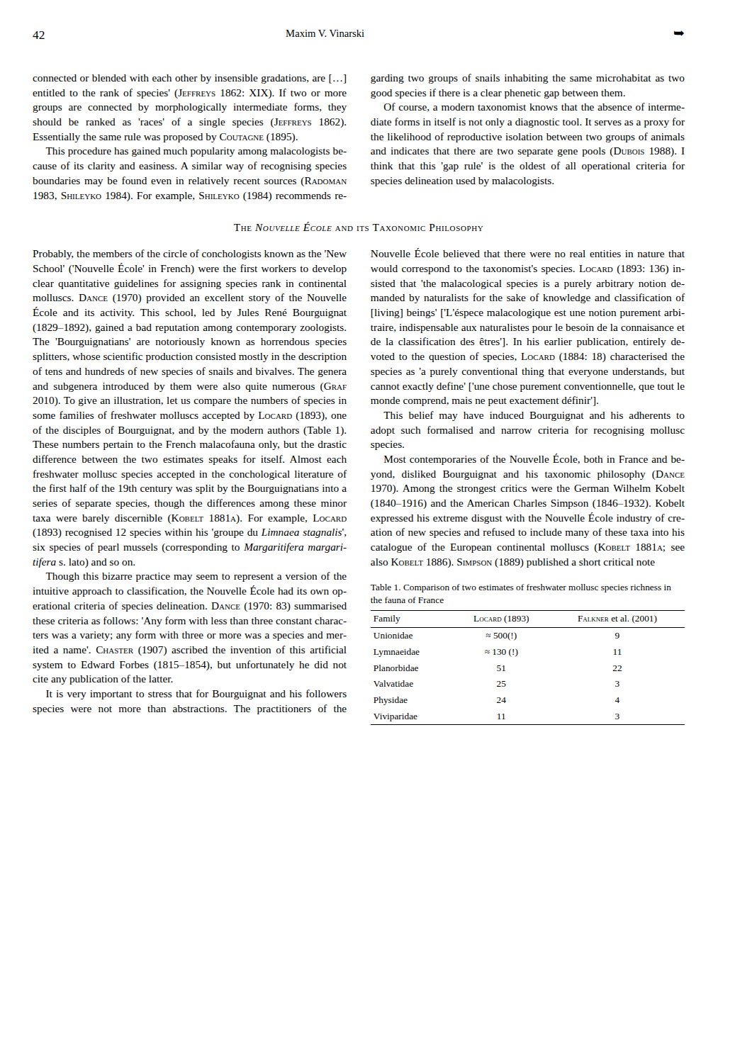42
Maxim V. Vinarski
➥
connected or blended with each other by insensible gradations, are […] entitled to the rank of species' (Jeffreys 1862: XIX). If two or more groups are connected by morphologically intermediate forms, they should be ranked as 'races' of a single species (Jeffreys 1862). Essentially the same rule was proposed by Coutagne (1895).
This procedure has gained much popularity among malacologists because of its clarity and easiness. A similar way of recognising species boundaries may be found even in relatively recent sources (Radoman 1983, Shileyko 1984). For example, Shileyko (1984) recommends regarding two groups of snails inhabiting the same microhabitat as two good species if there is a clear phenetic gap between them.
Of course, a modern taxonomist knows that the absence of intermediate forms in itself is not only a diagnostic tool. It serves as a proxy for the likelihood of reproductive isolation between two groups of animals and indicates that there are two separate gene pools (Dubois 1988). I think that this 'gap rule' is the oldest of all operational criteria for species delineation used by malacologists.
The Nouvelle École and its Taxonomic Philosophy
Probably, the members of the circle of conchologists known as the 'New School' ('Nouvelle École' in French) were the first workers to develop clear quantitative guidelines for assigning species rank in continental molluscs. Dance (1970) provided an excellent story of the Nouvelle École and its activity. This school, led by Jules René Bourguignat (1829–1892), gained a bad reputation among contemporary zoologists. The 'Bourguignatians' are notoriously known as horrendous species splitters, whose scientific production consisted mostly in the description of tens and hundreds of new species of snails and bivalves. The genera and subgenera introduced by them were also quite numerous (Graf 2010). To give an illustration, let us compare the numbers of species in some families of freshwater molluscs accepted by Locard (1893), one of the disciples of Bourguignat, and by the modern authors (Table 1). These numbers pertain to the French malacofauna only, but the drastic difference between the two estimates speaks for itself. Almost each freshwater mollusc species accepted in the conchological literature of the first half of the 19th century was split by the Bourguignatians into a series of separate species, though the differences among these minor taxa were barely discernible (Kobelt 1881a). For example, Locard (1893) recognised 12 species within his 'groupe du Limnaea stagnalis', six species of pearl mussels (corresponding to Margaritifera margaritifera s. lato) and so on.
Though this bizarre practice may seem to represent a version of the intuitive approach to classification, the Nouvelle École had its own operational criteria of species delineation. Dance (1970: 83) summarised these criteria as follows: 'Any form with less than three constant characters was a variety; any form with three or more was a species and merited a name'. Chaster (1907) ascribed the invention of this artificial system to Edward Forbes (1815–1854), but unfortunately he did not cite any publication of the latter.
It is very important to stress that for Bourguignat and his followers species were not more than abstractions. The practitioners of the Nouvelle École believed that there were no real entities in nature that would correspond to the taxonomist's species. Locard (1893: 136) insisted that 'the malacological species is a purely arbitrary notion demanded by naturalists for the sake of knowledge and classification of [living] beings' ['L'éspece malacologique est une notion purement arbitraire, indispensable aux naturalistes pour le besoin de la connaisance et de la classification des êtres']. In his earlier publication, entirely devoted to the question of species, Locard (1884: 18) characterised the species as 'a purely conventional thing that everyone understands, but cannot exactly define' ['une chose purement conventionnelle, que tout le monde comprend, mais ne peut exactement définir'].
This belief may have induced Bourguignat and his adherents to adopt such formalised and narrow criteria for recognising mollusc species.
Most contemporaries of the Nouvelle École, both in France and beyond, disliked Bourguignat and his taxonomic philosophy (Dance 1970). Among the strongest critics were the German Wilhelm Kobelt (1840–1916) and the American Charles Simpson (1846–1932). Kobelt expressed his extreme disgust with the Nouvelle École industry of creation of new species and refused to include many of these taxa into his catalogue of the European continental molluscs (Kobelt 1881a; see also Kobelt 1886). Simpson (1889) published a short critical note
Table 1. Comparison of two estimates of freshwater mollusc species richness in the fauna of France
| Family | Locard (1893) | Falkner et al. (2001) |
| --- | --- | --- |
| Unionidae | ≈ 500(!) | 9 |
| Lymnaeidae | ≈ 130 (!) | 11 |
| Planorbidae | 51 | 22 |
| Valvatidae | 25 | 3 |
| Physidae | 24 | 4 |
| Viviparidae | 11 | 3 |